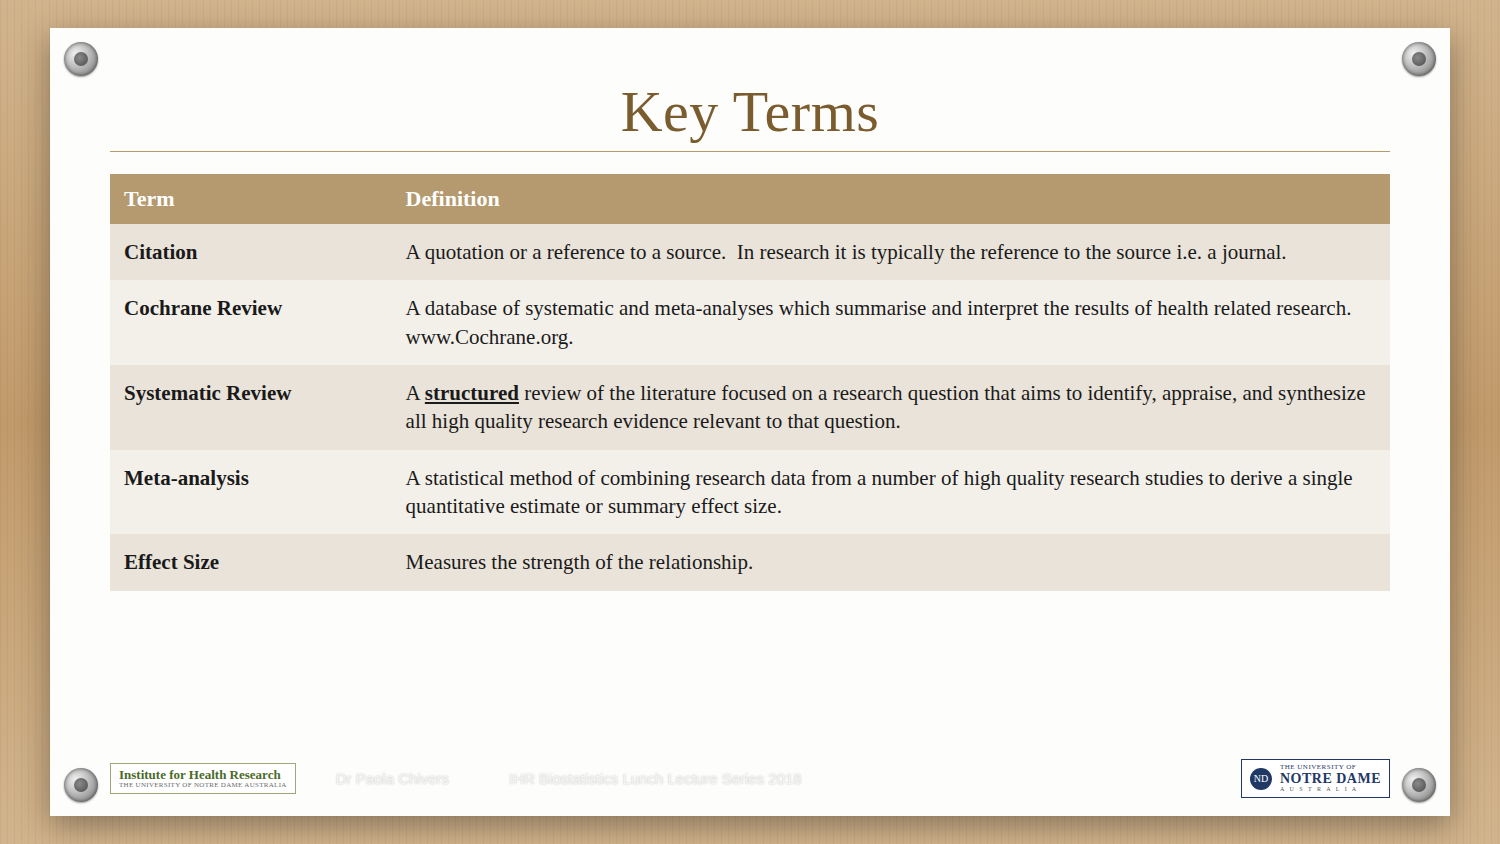Key Terms
| Term | Definition |
| --- | --- |
| Citation | A quotation or a reference to a source. In research it is typically the reference to the source i.e. a journal. |
| Cochrane Review | A database of systematic and meta-analyses which summarise and interpret the results of health related research. www.Cochrane.org. |
| Systematic Review | A structured review of the literature focused on a research question that aims to identify, appraise, and synthesize all high quality research evidence relevant to that question. |
| Meta-analysis | A statistical method of combining research data from a number of high quality research studies to derive a single quantitative estimate or summary effect size. |
| Effect Size | Measures the strength of the relationship. |
Institute for Health Research The University of Notre Dame Australia
Dr Paola Chivers IHR Biostatistics Lunch Lecture Series 2018
ND The University of NOTRE DAME A U S T R A L I A